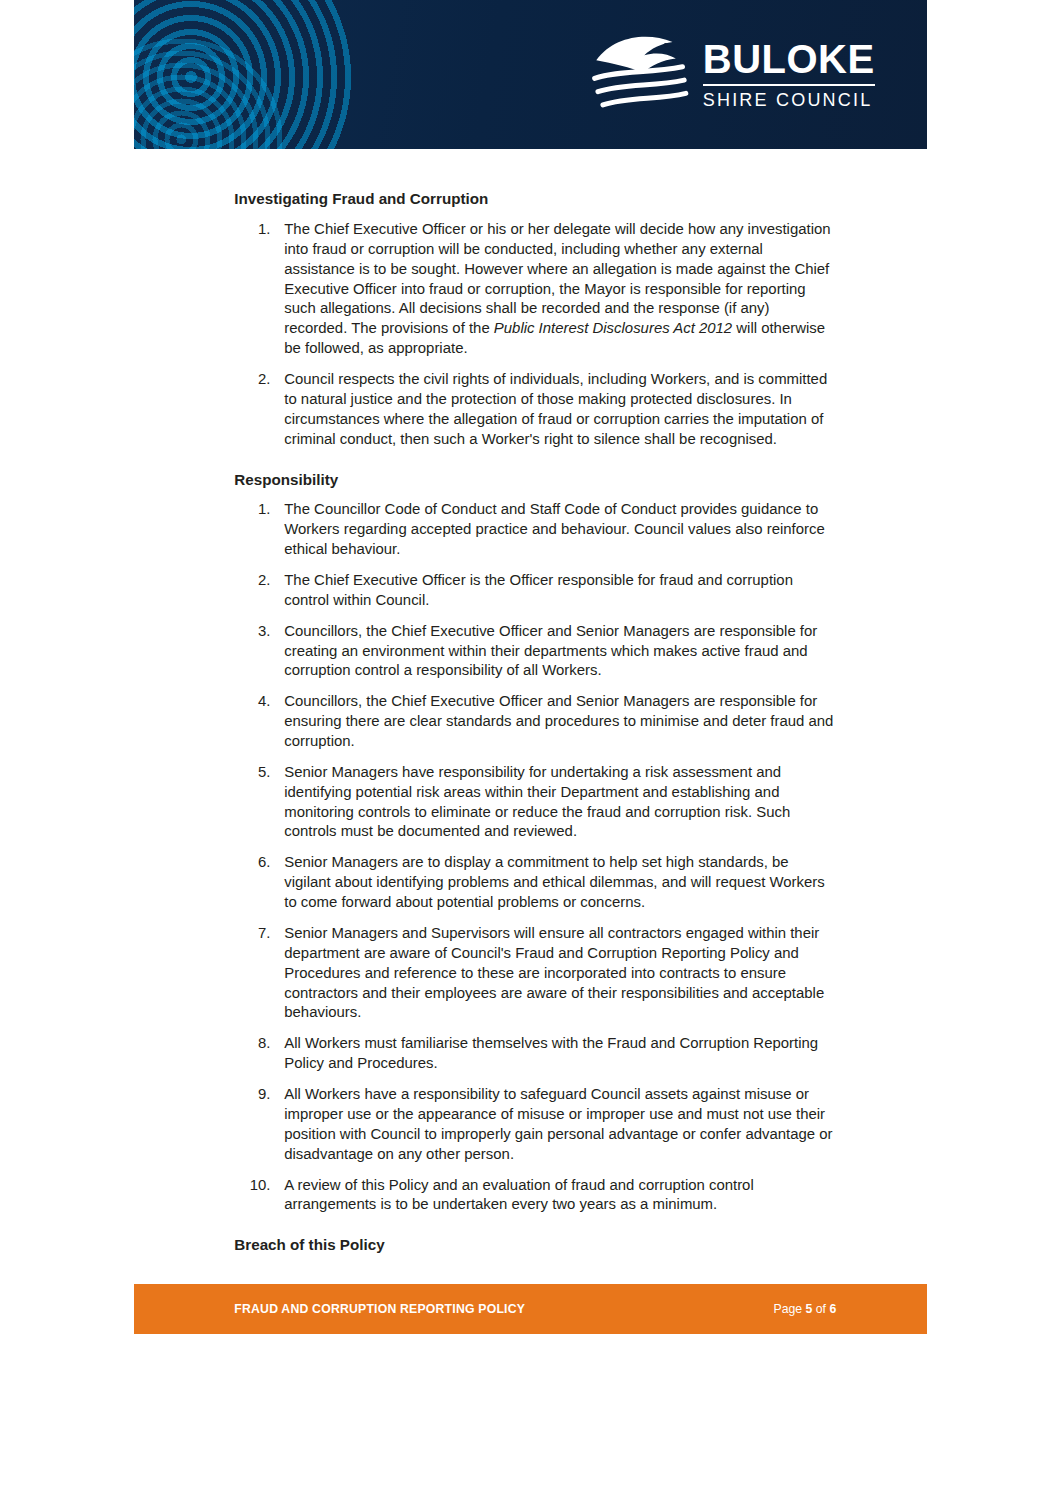BULOKE
SHIRE COUNCIL
Investigating Fraud and Corruption
The Chief Executive Officer or his or her delegate will decide how any investigation into fraud or corruption will be conducted, including whether any external assistance is to be sought. However where an allegation is made against the Chief Executive Officer into fraud or corruption, the Mayor is responsible for reporting such allegations. All decisions shall be recorded and the response (if any) recorded. The provisions of the Public Interest Disclosures Act 2012 will otherwise be followed, as appropriate.
Council respects the civil rights of individuals, including Workers, and is committed to natural justice and the protection of those making protected disclosures. In circumstances where the allegation of fraud or corruption carries the imputation of criminal conduct, then such a Worker's right to silence shall be recognised.
Responsibility
The Councillor Code of Conduct and Staff Code of Conduct provides guidance to Workers regarding accepted practice and behaviour. Council values also reinforce ethical behaviour.
The Chief Executive Officer is the Officer responsible for fraud and corruption control within Council.
Councillors, the Chief Executive Officer and Senior Managers are responsible for creating an environment within their departments which makes active fraud and corruption control a responsibility of all Workers.
Councillors, the Chief Executive Officer and Senior Managers are responsible for ensuring there are clear standards and procedures to minimise and deter fraud and corruption.
Senior Managers have responsibility for undertaking a risk assessment and identifying potential risk areas within their Department and establishing and monitoring controls to eliminate or reduce the fraud and corruption risk. Such controls must be documented and reviewed.
Senior Managers are to display a commitment to help set high standards, be vigilant about identifying problems and ethical dilemmas, and will request Workers to come forward about potential problems or concerns.
Senior Managers and Supervisors will ensure all contractors engaged within their department are aware of Council's Fraud and Corruption Reporting Policy and Procedures and reference to these are incorporated into contracts to ensure contractors and their employees are aware of their responsibilities and acceptable behaviours.
All Workers must familiarise themselves with the Fraud and Corruption Reporting Policy and Procedures.
All Workers have a responsibility to safeguard Council assets against misuse or improper use or the appearance of misuse or improper use and must not use their position with Council to improperly gain personal advantage or confer advantage or disadvantage on any other person.
A review of this Policy and an evaluation of fraud and corruption control arrangements is to be undertaken every two years as a minimum.
Breach of this Policy
FRAUD AND CORRUPTION REPORTING POLICY
Page 5 of 6